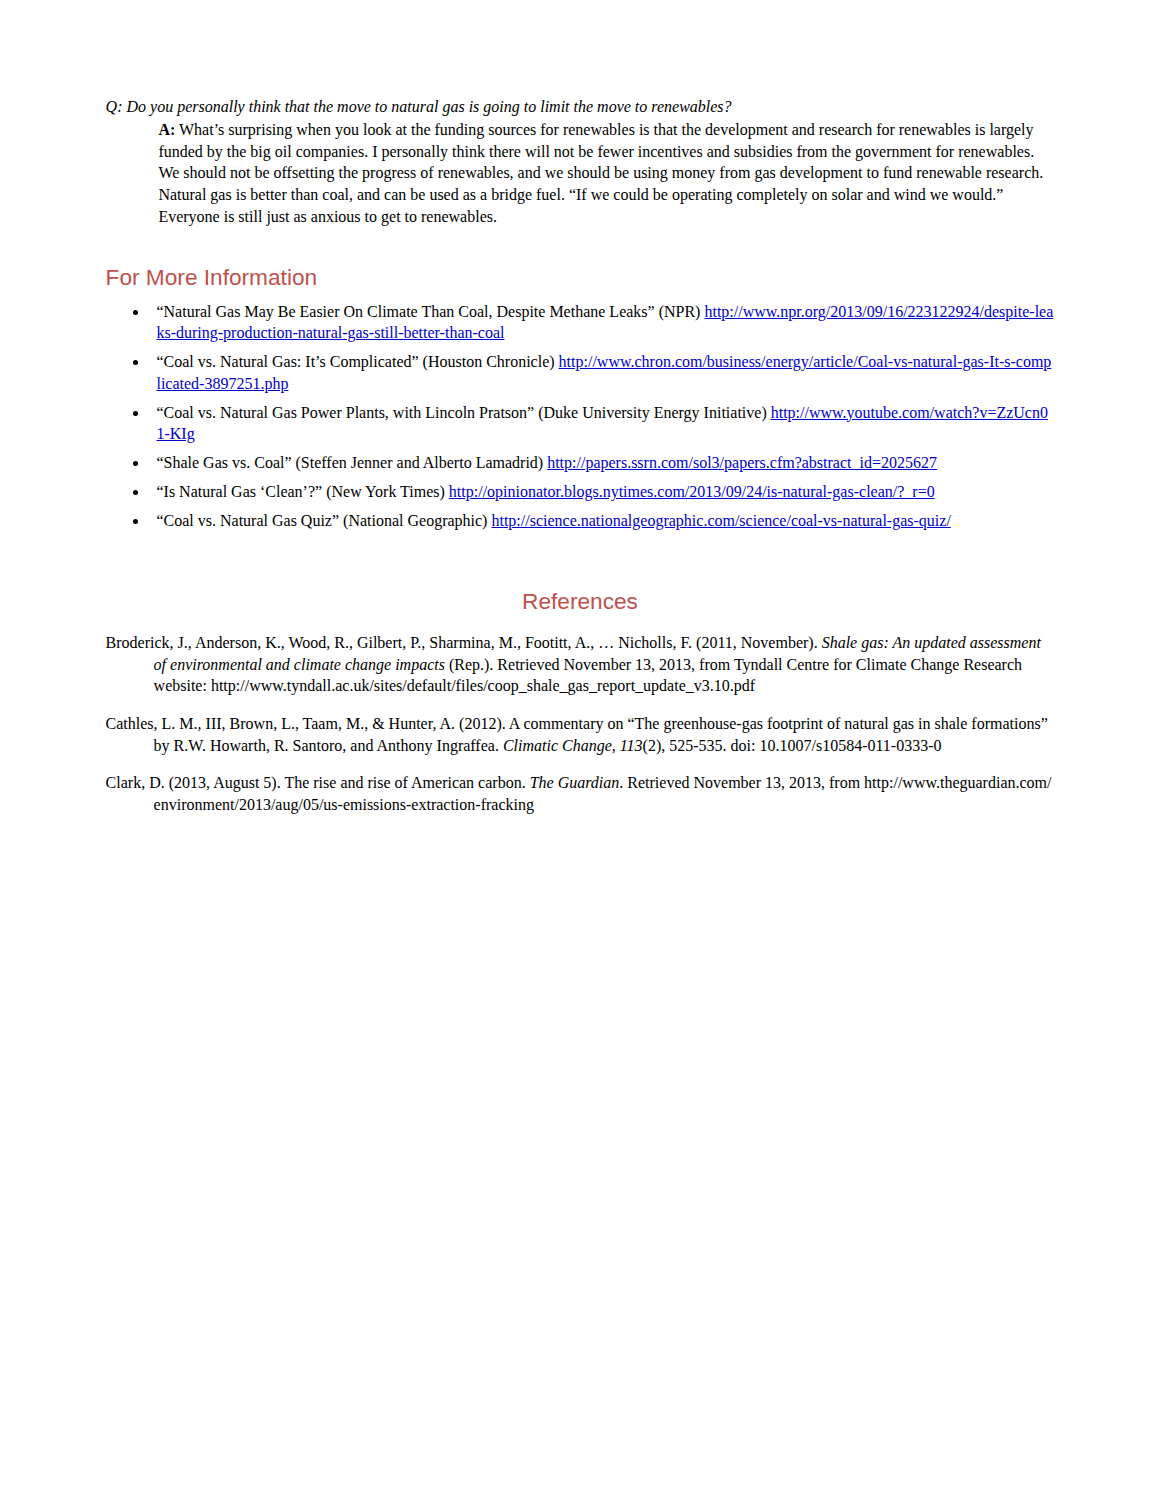Q: Do you personally think that the move to natural gas is going to limit the move to renewables?
A: What’s surprising when you look at the funding sources for renewables is that the development and research for renewables is largely funded by the big oil companies. I personally think there will not be fewer incentives and subsidies from the government for renewables. We should not be offsetting the progress of renewables, and we should be using money from gas development to fund renewable research. Natural gas is better than coal, and can be used as a bridge fuel. “If we could be operating completely on solar and wind we would.” Everyone is still just as anxious to get to renewables.
For More Information
“Natural Gas May Be Easier On Climate Than Coal, Despite Methane Leaks” (NPR) http://www.npr.org/2013/09/16/223122924/despite-leaks-during-production-natural-gas-still-better-than-coal
“Coal vs. Natural Gas: It’s Complicated” (Houston Chronicle) http://www.chron.com/business/energy/article/Coal-vs-natural-gas-It-s-complicated-3897251.php
“Coal vs. Natural Gas Power Plants, with Lincoln Pratson” (Duke University Energy Initiative) http://www.youtube.com/watch?v=ZzUcn01-KIg
“Shale Gas vs. Coal” (Steffen Jenner and Alberto Lamadrid) http://papers.ssrn.com/sol3/papers.cfm?abstract_id=2025627
“Is Natural Gas ‘Clean’?” (New York Times) http://opinionator.blogs.nytimes.com/2013/09/24/is-natural-gas-clean/?_r=0
“Coal vs. Natural Gas Quiz” (National Geographic) http://science.nationalgeographic.com/science/coal-vs-natural-gas-quiz/
References
Broderick, J., Anderson, K., Wood, R., Gilbert, P., Sharmina, M., Footitt, A., … Nicholls, F. (2011, November). Shale gas: An updated assessment of environmental and climate change impacts (Rep.). Retrieved November 13, 2013, from Tyndall Centre for Climate Change Research website: http://www.tyndall.ac.uk/sites/default/files/coop_shale_gas_report_update_v3.10.pdf
Cathles, L. M., III, Brown, L., Taam, M., & Hunter, A. (2012). A commentary on “The greenhouse-gas footprint of natural gas in shale formations” by R.W. Howarth, R. Santoro, and Anthony Ingraffea. Climatic Change, 113(2), 525-535. doi: 10.1007/s10584-011-0333-0
Clark, D. (2013, August 5). The rise and rise of American carbon. The Guardian. Retrieved November 13, 2013, from http://www.theguardian.com/environment/2013/aug/05/us-emissions-extraction-fracking